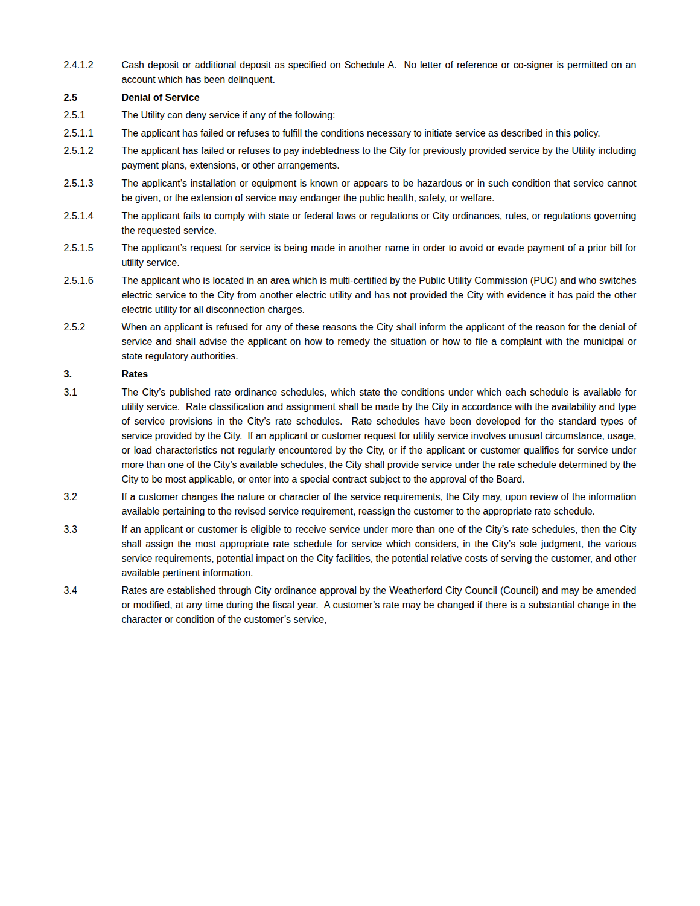2.4.1.2
Cash deposit or additional deposit as specified on Schedule A. No letter of reference or co-signer is permitted on an account which has been delinquent.
2.5
Denial of Service
2.5.1
The Utility can deny service if any of the following:
2.5.1.1
The applicant has failed or refuses to fulfill the conditions necessary to initiate service as described in this policy.
2.5.1.2
The applicant has failed or refuses to pay indebtedness to the City for previously provided service by the Utility including payment plans, extensions, or other arrangements.
2.5.1.3
The applicant’s installation or equipment is known or appears to be hazardous or in such condition that service cannot be given, or the extension of service may endanger the public health, safety, or welfare.
2.5.1.4
The applicant fails to comply with state or federal laws or regulations or City ordinances, rules, or regulations governing the requested service.
2.5.1.5
The applicant’s request for service is being made in another name in order to avoid or evade payment of a prior bill for utility service.
2.5.1.6
The applicant who is located in an area which is multi-certified by the Public Utility Commission (PUC) and who switches electric service to the City from another electric utility and has not provided the City with evidence it has paid the other electric utility for all disconnection charges.
2.5.2
When an applicant is refused for any of these reasons the City shall inform the applicant of the reason for the denial of service and shall advise the applicant on how to remedy the situation or how to file a complaint with the municipal or state regulatory authorities.
3.
Rates
3.1
The City’s published rate ordinance schedules, which state the conditions under which each schedule is available for utility service. Rate classification and assignment shall be made by the City in accordance with the availability and type of service provisions in the City’s rate schedules. Rate schedules have been developed for the standard types of service provided by the City. If an applicant or customer request for utility service involves unusual circumstance, usage, or load characteristics not regularly encountered by the City, or if the applicant or customer qualifies for service under more than one of the City’s available schedules, the City shall provide service under the rate schedule determined by the City to be most applicable, or enter into a special contract subject to the approval of the Board.
3.2
If a customer changes the nature or character of the service requirements, the City may, upon review of the information available pertaining to the revised service requirement, reassign the customer to the appropriate rate schedule.
3.3
If an applicant or customer is eligible to receive service under more than one of the City’s rate schedules, then the City shall assign the most appropriate rate schedule for service which considers, in the City’s sole judgment, the various service requirements, potential impact on the City facilities, the potential relative costs of serving the customer, and other available pertinent information.
3.4
Rates are established through City ordinance approval by the Weatherford City Council (Council) and may be amended or modified, at any time during the fiscal year. A customer’s rate may be changed if there is a substantial change in the character or condition of the customer’s service,